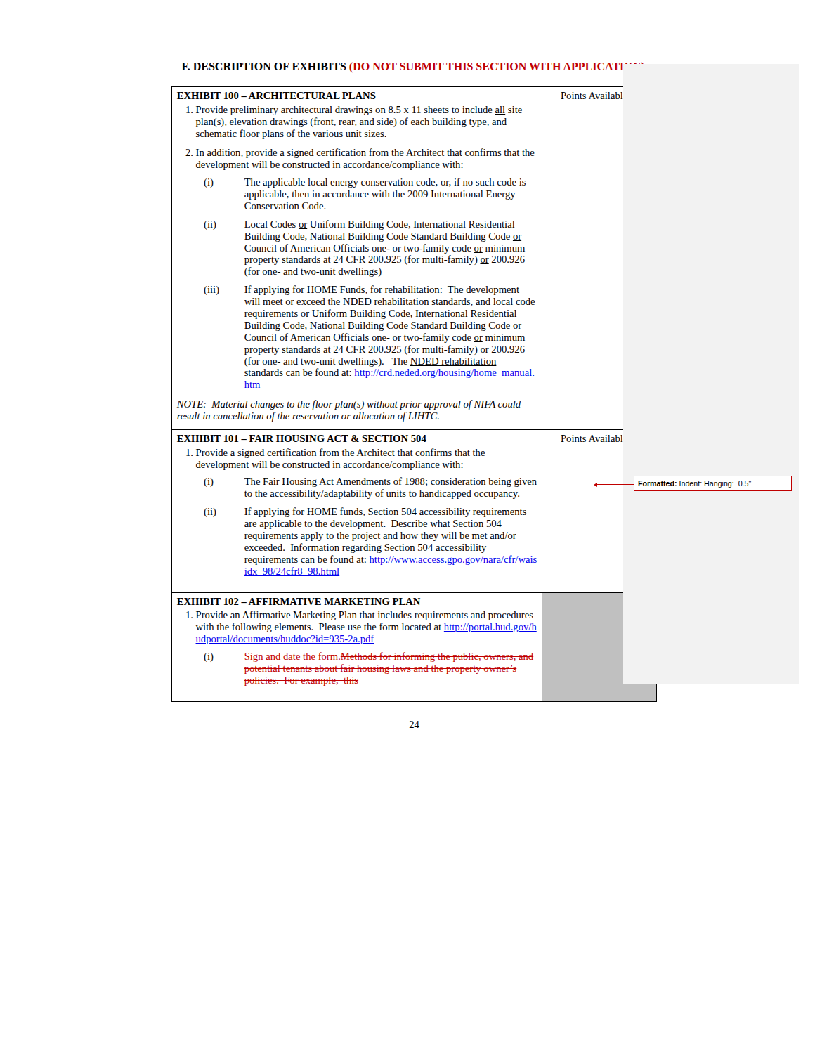F. DESCRIPTION OF EXHIBITS (DO NOT SUBMIT THIS SECTION WITH APPLICATION)
| EXHIBIT 100 – ARCHITECTURAL PLANS Provide preliminary architectural drawings on 8.5 x 11 sheets to include all site plan(s), elevation drawings (front, rear, and side) of each building type, and schematic floor plans of the various unit sizes. In addition, provide a signed certification from the Architect that confirms that the development will be constructed in accordance/compliance with: (i) The applicable local energy conservation code, or, if no such code is applicable, then in accordance with the 2009 International Energy Conservation Code. (ii) Local Codes or Uniform Building Code, International Residential Building Code, National Building Code Standard Building Code or Council of American Officials one- or two-family code or minimum property standards at 24 CFR 200.925 (for multi-family) or 200.926 (for one- and two-unit dwellings) (iii) If applying for HOME Funds, for rehabilitation : The development will meet or exceed the NDED rehabilitation standards , and local code requirements or Uniform Building Code, International Residential Building Code, National Building Code Standard Building Code or Council of American Officials one- or two-family code or minimum property standards at 24 CFR 200.925 (for multi-family) or 200.926 (for one- and two-unit dwellings). The NDED rehabilitation standards can be found at: http://crd.neded.org/housing/home_manual.htm NOTE: Material changes to the floor plan(s) without prior approval of NIFA could result in cancellation of the reservation or allocation of LIHTC. | Points Available: 1 |
| EXHIBIT 101 – FAIR HOUSING ACT & SECTION 504 Provide a signed certification from the Architect that confirms that the development will be constructed in accordance/compliance with: (i) The Fair Housing Act Amendments of 1988; consideration being given to the accessibility/adaptability of units to handicapped occupancy. (ii) If applying for HOME funds, Section 504 accessibility requirements are applicable to the development. Describe what Section 504 requirements apply to the project and how they will be met and/or exceeded. Information regarding Section 504 accessibility requirements can be found at: http://www.access.gpo.gov/nara/cfr/waisidx_98/24cfr8_98.html | Points Available: 1 |
| EXHIBIT 102 – AFFIRMATIVE MARKETING PLAN Provide an Affirmative Marketing Plan that includes requirements and procedures with the following elements. Please use the form located at http://portal.hud.gov/hudportal/documents/huddoc?id=935-2a.pdf (i) Sign and date the form. Methods for informing the public, owners, and potential tenants about fair housing laws and the property owner’s policies. For example, this | |
Formatted: Indent: Hanging: 0.5"
24